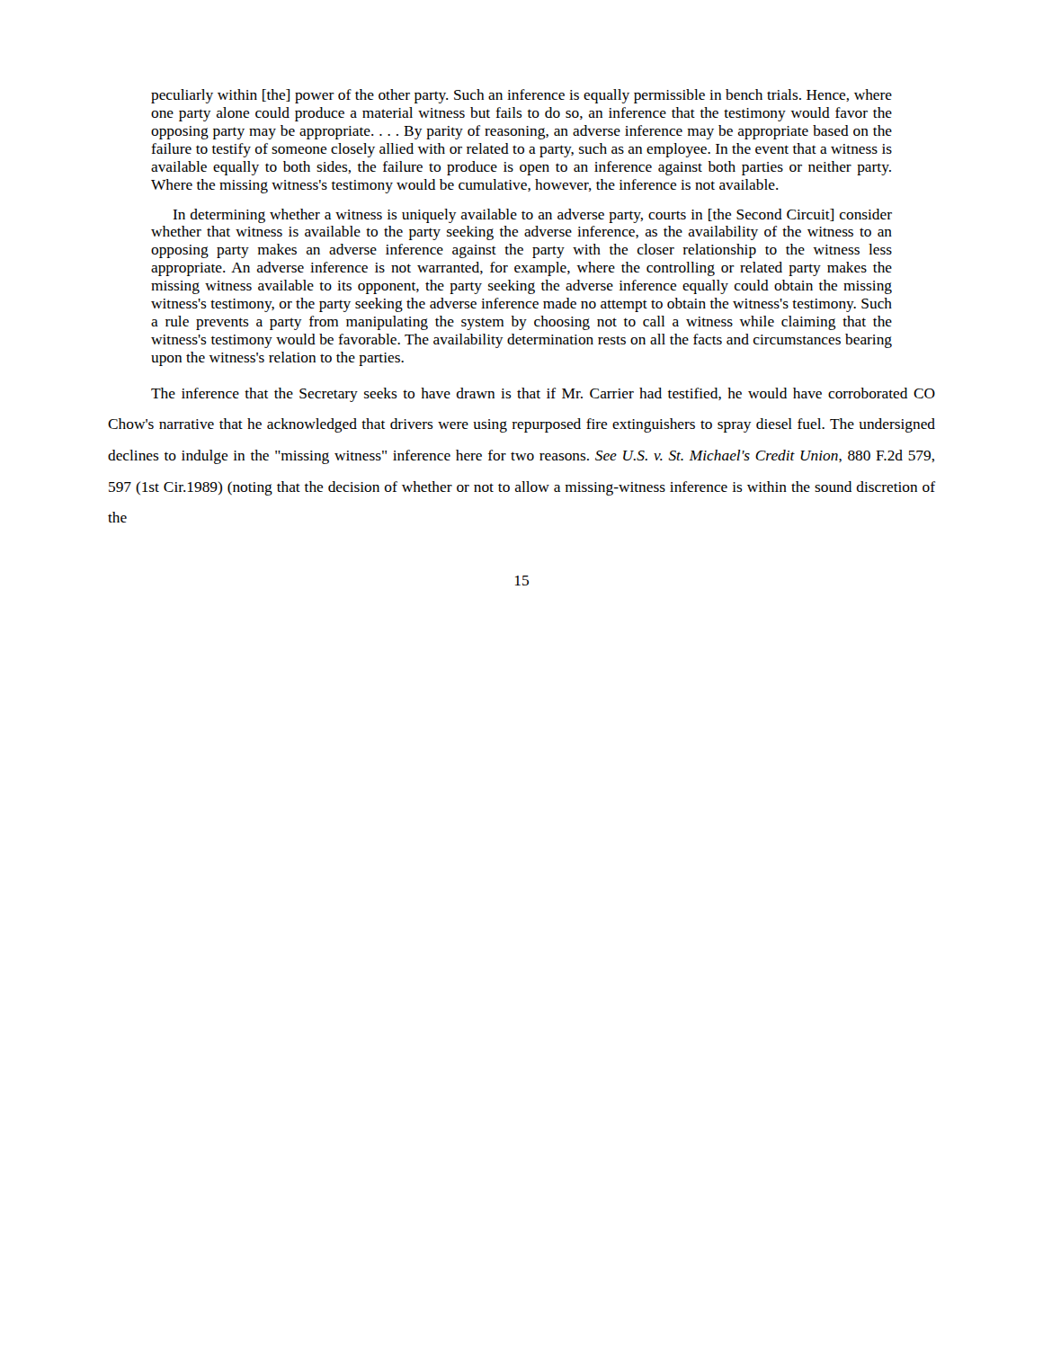peculiarly within [the] power of the other party. Such an inference is equally permissible in bench trials. Hence, where one party alone could produce a material witness but fails to do so, an inference that the testimony would favor the opposing party may be appropriate. . . . By parity of reasoning, an adverse inference may be appropriate based on the failure to testify of someone closely allied with or related to a party, such as an employee. In the event that a witness is available equally to both sides, the failure to produce is open to an inference against both parties or neither party. Where the missing witness's testimony would be cumulative, however, the inference is not available.
In determining whether a witness is uniquely available to an adverse party, courts in [the Second Circuit] consider whether that witness is available to the party seeking the adverse inference, as the availability of the witness to an opposing party makes an adverse inference against the party with the closer relationship to the witness less appropriate. An adverse inference is not warranted, for example, where the controlling or related party makes the missing witness available to its opponent, the party seeking the adverse inference equally could obtain the missing witness's testimony, or the party seeking the adverse inference made no attempt to obtain the witness's testimony. Such a rule prevents a party from manipulating the system by choosing not to call a witness while claiming that the witness's testimony would be favorable. The availability determination rests on all the facts and circumstances bearing upon the witness's relation to the parties.
The inference that the Secretary seeks to have drawn is that if Mr. Carrier had testified, he would have corroborated CO Chow's narrative that he acknowledged that drivers were using repurposed fire extinguishers to spray diesel fuel. The undersigned declines to indulge in the "missing witness" inference here for two reasons. See U.S. v. St. Michael's Credit Union, 880 F.2d 579, 597 (1st Cir.1989) (noting that the decision of whether or not to allow a missing-witness inference is within the sound discretion of the
15